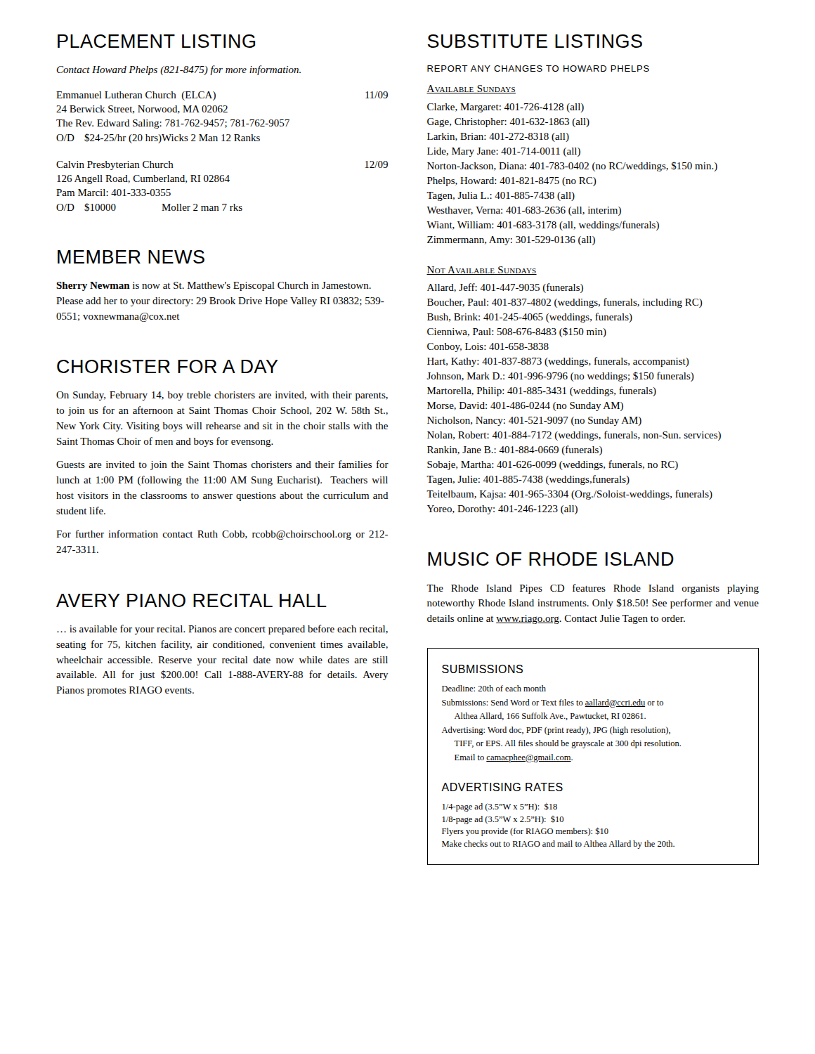PLACEMENT LISTING
Contact Howard Phelps (821-8475) for more information.
Emmanuel Lutheran Church (ELCA) 11/09
24 Berwick Street, Norwood, MA 02062
The Rev. Edward Saling: 781-762-9457; 781-762-9057
O/D $24-25/hr (20 hrs) Wicks 2 Man 12 Ranks
Calvin Presbyterian Church 12/09
126 Angell Road, Cumberland, RI 02864
Pam Marcil: 401-333-0355
O/D $10000 Moller 2 man 7 rks
MEMBER NEWS
Sherry Newman is now at St. Matthew's Episcopal Church in Jamestown. Please add her to your directory: 29 Brook Drive Hope Valley RI 03832; 539-0551; voxnewmana@cox.net
CHORISTER FOR A DAY
On Sunday, February 14, boy treble choristers are invited, with their parents, to join us for an afternoon at Saint Thomas Choir School, 202 W. 58th St., New York City. Visiting boys will rehearse and sit in the choir stalls with the Saint Thomas Choir of men and boys for evensong.
Guests are invited to join the Saint Thomas choristers and their families for lunch at 1:00 PM (following the 11:00 AM Sung Eucharist). Teachers will host visitors in the classrooms to answer questions about the curriculum and student life.
For further information contact Ruth Cobb, rcobb@choirschool.org or 212-247-3311.
AVERY PIANO RECITAL HALL
… is available for your recital. Pianos are concert prepared before each recital, seating for 75, kitchen facility, air conditioned, convenient times available, wheelchair accessible. Reserve your recital date now while dates are still available. All for just $200.00! Call 1-888-AVERY-88 for details. Avery Pianos promotes RIAGO events.
SUBSTITUTE LISTINGS
Report any changes to Howard Phelps
Available Sundays
Clarke, Margaret: 401-726-4128 (all)
Gage, Christopher: 401-632-1863 (all)
Larkin, Brian: 401-272-8318 (all)
Lide, Mary Jane: 401-714-0011 (all)
Norton-Jackson, Diana: 401-783-0402 (no RC/weddings, $150 min.)
Phelps, Howard: 401-821-8475 (no RC)
Tagen, Julia L.: 401-885-7438 (all)
Westhaver, Verna: 401-683-2636 (all, interim)
Wiant, William: 401-683-3178 (all, weddings/funerals)
Zimmermann, Amy: 301-529-0136 (all)
Not Available Sundays
Allard, Jeff: 401-447-9035 (funerals)
Boucher, Paul: 401-837-4802 (weddings, funerals, including RC)
Bush, Brink: 401-245-4065 (weddings, funerals)
Cienniwa, Paul: 508-676-8483 ($150 min)
Conboy, Lois: 401-658-3838
Hart, Kathy: 401-837-8873 (weddings, funerals, accompanist)
Johnson, Mark D.: 401-996-9796 (no weddings; $150 funerals)
Martorella, Philip: 401-885-3431 (weddings, funerals)
Morse, David: 401-486-0244 (no Sunday AM)
Nicholson, Nancy: 401-521-9097 (no Sunday AM)
Nolan, Robert: 401-884-7172 (weddings, funerals, non-Sun. services)
Rankin, Jane B.: 401-884-0669 (funerals)
Sobaje, Martha: 401-626-0099 (weddings, funerals, no RC)
Tagen, Julie: 401-885-7438 (weddings,funerals)
Teitelbaum, Kajsa: 401-965-3304 (Org./Soloist-weddings, funerals)
Yoreo, Dorothy: 401-246-1223 (all)
MUSIC OF RHODE ISLAND
The Rhode Island Pipes CD features Rhode Island organists playing noteworthy Rhode Island instruments. Only $18.50! See performer and venue details online at www.riago.org. Contact Julie Tagen to order.
SUBMISSIONS
Deadline: 20th of each month
Submissions: Send Word or Text files to aallard@ccri.edu or to
Althea Allard, 166 Suffolk Ave., Pawtucket, RI 02861.
Advertising: Word doc, PDF (print ready), JPG (high resolution),
TIFF, or EPS. All files should be grayscale at 300 dpi resolution.
Email to camacphee@gmail.com.
ADVERTISING RATES
1/4-page ad (3.5”W x 5”H): $18
1/8-page ad (3.5”W x 2.5”H): $10
Flyers you provide (for RIAGO members): $10
Make checks out to RIAGO and mail to Althea Allard by the 20th.